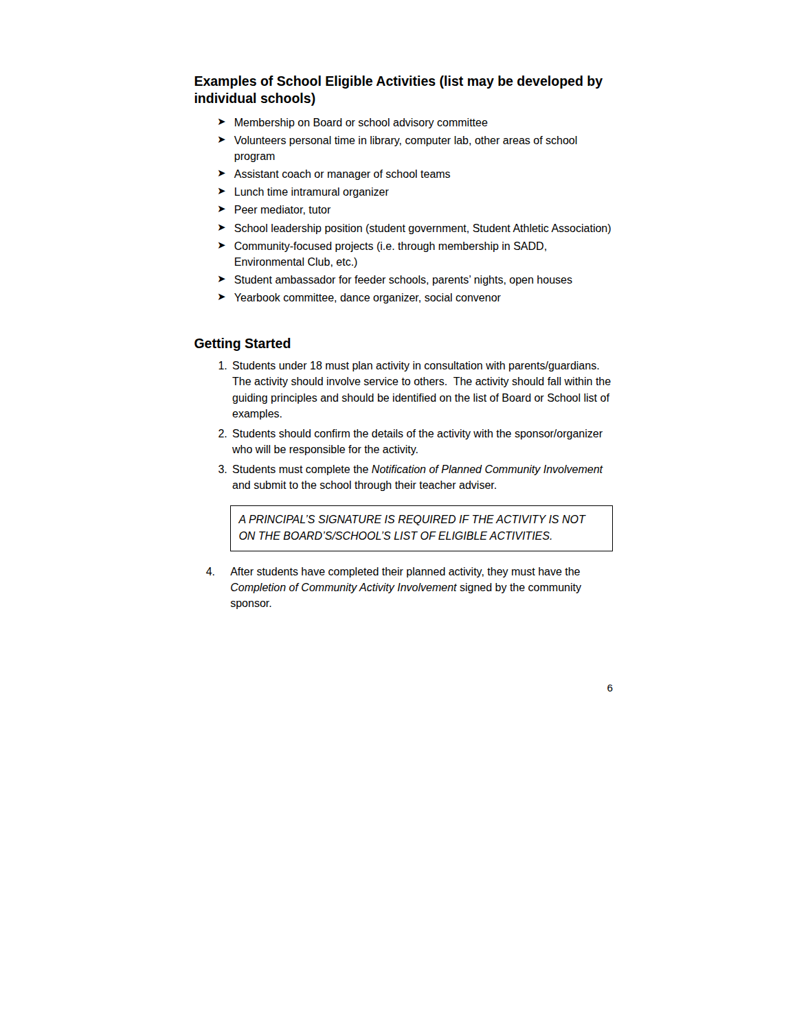Examples of School Eligible Activities (list may be developed by individual schools)
Membership on Board or school advisory committee
Volunteers personal time in library, computer lab, other areas of school program
Assistant coach or manager of school teams
Lunch time intramural organizer
Peer mediator, tutor
School leadership position (student government, Student Athletic Association)
Community-focused projects (i.e. through membership in SADD, Environmental Club, etc.)
Student ambassador for feeder schools, parents’ nights, open houses
Yearbook committee, dance organizer, social convenor
Getting Started
Students under 18 must plan activity in consultation with parents/guardians. The activity should involve service to others. The activity should fall within the guiding principles and should be identified on the list of Board or School list of examples.
Students should confirm the details of the activity with the sponsor/organizer who will be responsible for the activity.
Students must complete the Notification of Planned Community Involvement and submit to the school through their teacher adviser.
A PRINCIPAL’S SIGNATURE IS REQUIRED IF THE ACTIVITY IS NOT ON THE BOARD’S/SCHOOL’S LIST OF ELIGIBLE ACTIVITIES.
4. After students have completed their planned activity, they must have the Completion of Community Activity Involvement signed by the community sponsor.
6